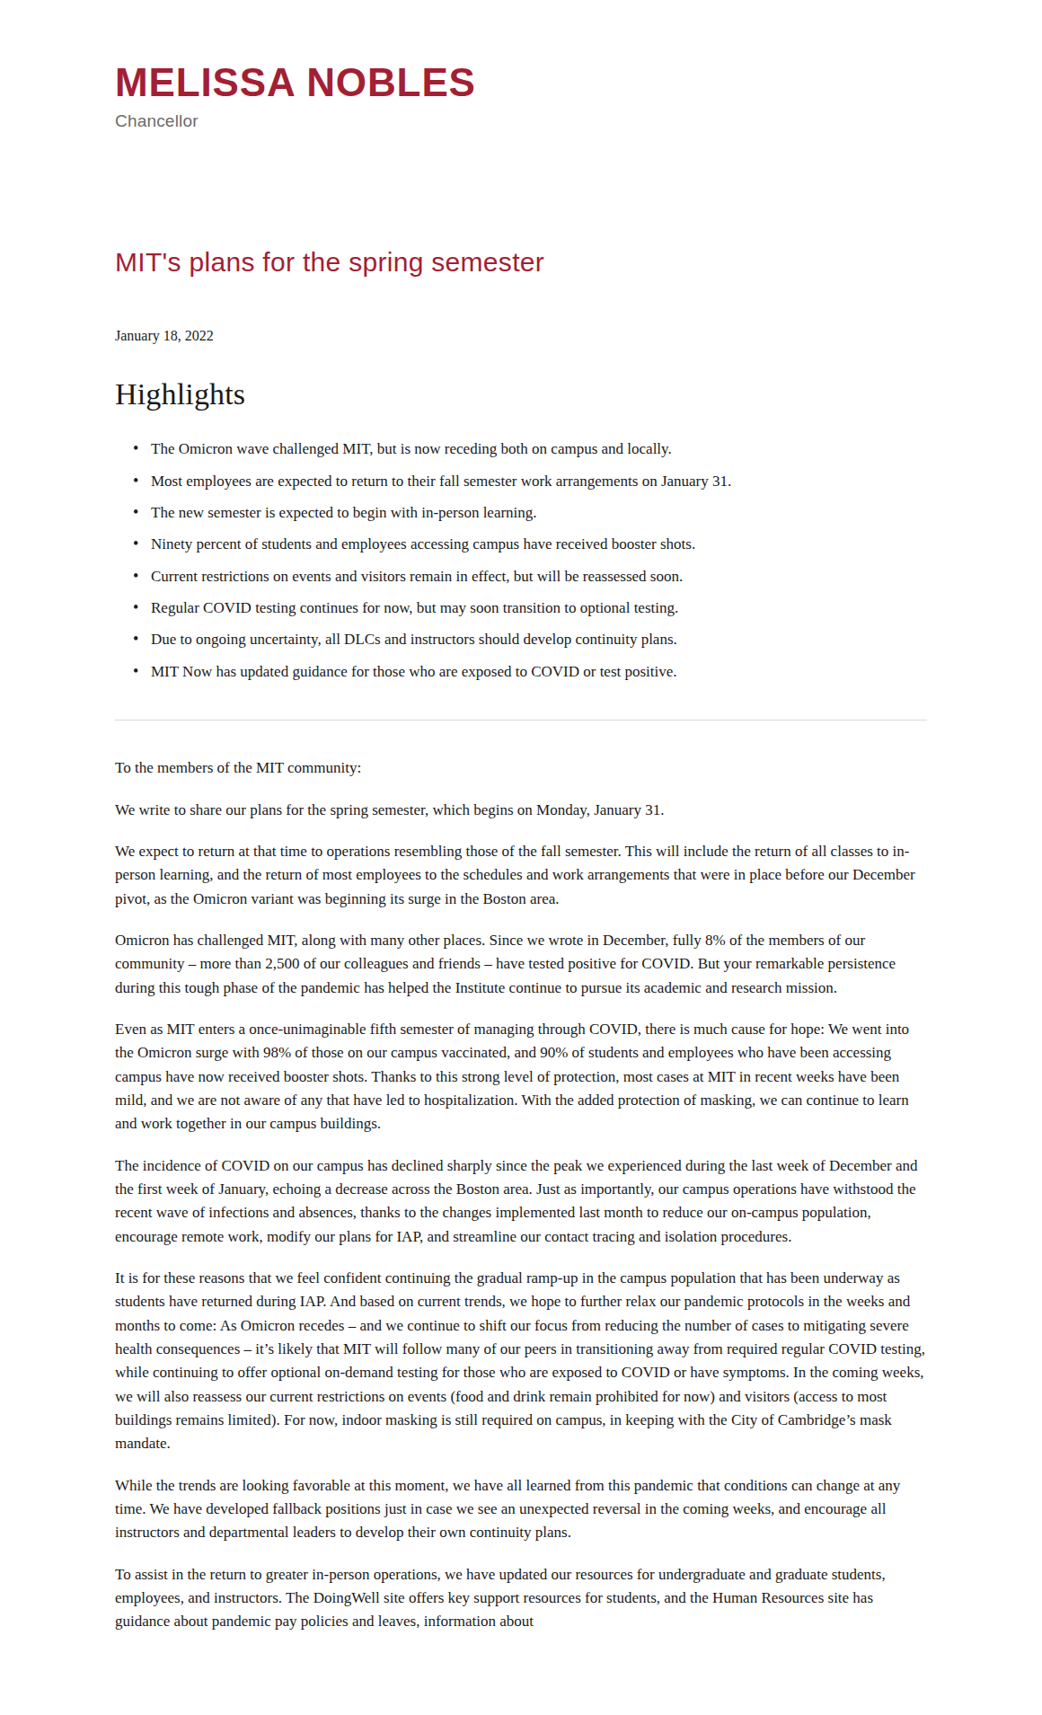Melissa Nobles
Chancellor
MIT's plans for the spring semester
January 18, 2022
Highlights
The Omicron wave challenged MIT, but is now receding both on campus and locally.
Most employees are expected to return to their fall semester work arrangements on January 31.
The new semester is expected to begin with in-person learning.
Ninety percent of students and employees accessing campus have received booster shots.
Current restrictions on events and visitors remain in effect, but will be reassessed soon.
Regular COVID testing continues for now, but may soon transition to optional testing.
Due to ongoing uncertainty, all DLCs and instructors should develop continuity plans.
MIT Now has updated guidance for those who are exposed to COVID or test positive.
To the members of the MIT community:
We write to share our plans for the spring semester, which begins on Monday, January 31.
We expect to return at that time to operations resembling those of the fall semester. This will include the return of all classes to in-person learning, and the return of most employees to the schedules and work arrangements that were in place before our December pivot, as the Omicron variant was beginning its surge in the Boston area.
Omicron has challenged MIT, along with many other places. Since we wrote in December, fully 8% of the members of our community – more than 2,500 of our colleagues and friends – have tested positive for COVID. But your remarkable persistence during this tough phase of the pandemic has helped the Institute continue to pursue its academic and research mission.
Even as MIT enters a once-unimaginable fifth semester of managing through COVID, there is much cause for hope: We went into the Omicron surge with 98% of those on our campus vaccinated, and 90% of students and employees who have been accessing campus have now received booster shots. Thanks to this strong level of protection, most cases at MIT in recent weeks have been mild, and we are not aware of any that have led to hospitalization. With the added protection of masking, we can continue to learn and work together in our campus buildings.
The incidence of COVID on our campus has declined sharply since the peak we experienced during the last week of December and the first week of January, echoing a decrease across the Boston area. Just as importantly, our campus operations have withstood the recent wave of infections and absences, thanks to the changes implemented last month to reduce our on-campus population, encourage remote work, modify our plans for IAP, and streamline our contact tracing and isolation procedures.
It is for these reasons that we feel confident continuing the gradual ramp-up in the campus population that has been underway as students have returned during IAP. And based on current trends, we hope to further relax our pandemic protocols in the weeks and months to come: As Omicron recedes – and we continue to shift our focus from reducing the number of cases to mitigating severe health consequences – it’s likely that MIT will follow many of our peers in transitioning away from required regular COVID testing, while continuing to offer optional on-demand testing for those who are exposed to COVID or have symptoms. In the coming weeks, we will also reassess our current restrictions on events (food and drink remain prohibited for now) and visitors (access to most buildings remains limited). For now, indoor masking is still required on campus, in keeping with the City of Cambridge’s mask mandate.
While the trends are looking favorable at this moment, we have all learned from this pandemic that conditions can change at any time. We have developed fallback positions just in case we see an unexpected reversal in the coming weeks, and encourage all instructors and departmental leaders to develop their own continuity plans.
To assist in the return to greater in-person operations, we have updated our resources for undergraduate and graduate students, employees, and instructors. The DoingWell site offers key support resources for students, and the Human Resources site has guidance about pandemic pay policies and leaves, information about